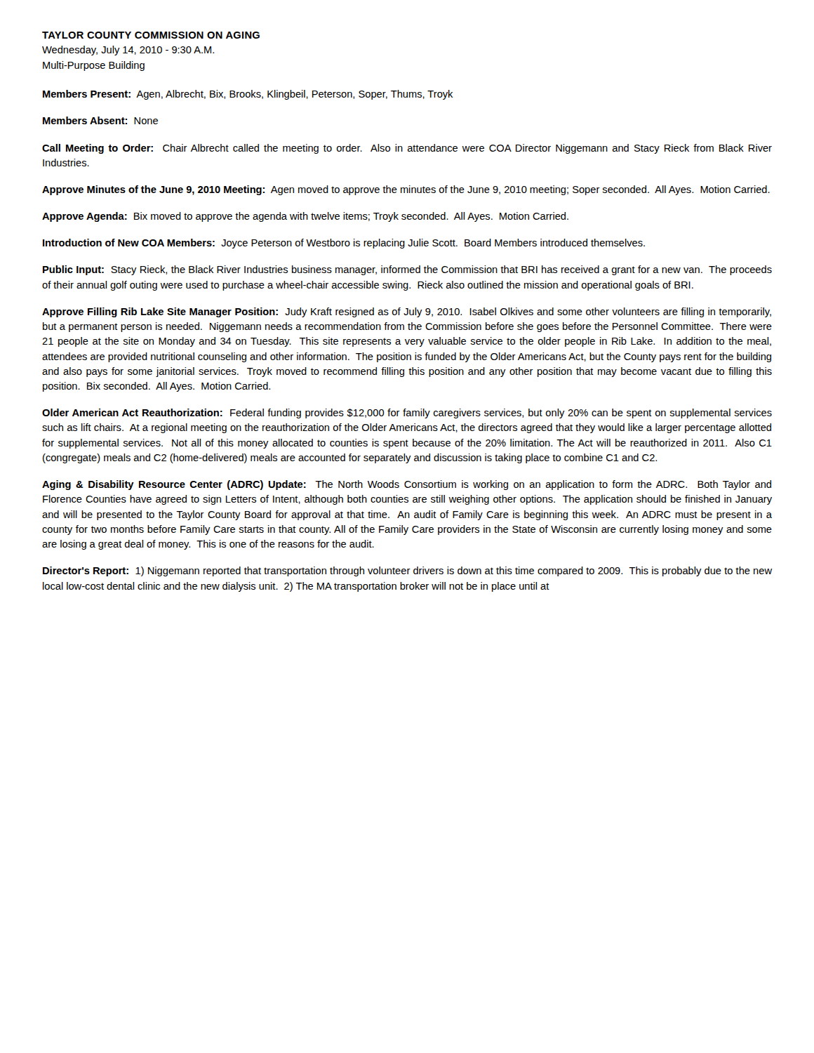Taylor County Commission on Aging
Wednesday, July 14, 2010 - 9:30 A.M.
Multi-Purpose Building
Members Present: Agen, Albrecht, Bix, Brooks, Klingbeil, Peterson, Soper, Thums, Troyk
Members Absent: None
Call Meeting to Order: Chair Albrecht called the meeting to order. Also in attendance were COA Director Niggemann and Stacy Rieck from Black River Industries.
Approve Minutes of the June 9, 2010 Meeting: Agen moved to approve the minutes of the June 9, 2010 meeting; Soper seconded. All Ayes. Motion Carried.
Approve Agenda: Bix moved to approve the agenda with twelve items; Troyk seconded. All Ayes. Motion Carried.
Introduction of New COA Members: Joyce Peterson of Westboro is replacing Julie Scott. Board Members introduced themselves.
Public Input: Stacy Rieck, the Black River Industries business manager, informed the Commission that BRI has received a grant for a new van. The proceeds of their annual golf outing were used to purchase a wheel-chair accessible swing. Rieck also outlined the mission and operational goals of BRI.
Approve Filling Rib Lake Site Manager Position: Judy Kraft resigned as of July 9, 2010. Isabel Olkives and some other volunteers are filling in temporarily, but a permanent person is needed. Niggemann needs a recommendation from the Commission before she goes before the Personnel Committee. There were 21 people at the site on Monday and 34 on Tuesday. This site represents a very valuable service to the older people in Rib Lake. In addition to the meal, attendees are provided nutritional counseling and other information. The position is funded by the Older Americans Act, but the County pays rent for the building and also pays for some janitorial services. Troyk moved to recommend filling this position and any other position that may become vacant due to filling this position. Bix seconded. All Ayes. Motion Carried.
Older American Act Reauthorization: Federal funding provides $12,000 for family caregivers services, but only 20% can be spent on supplemental services such as lift chairs. At a regional meeting on the reauthorization of the Older Americans Act, the directors agreed that they would like a larger percentage allotted for supplemental services. Not all of this money allocated to counties is spent because of the 20% limitation. The Act will be reauthorized in 2011. Also C1 (congregate) meals and C2 (home-delivered) meals are accounted for separately and discussion is taking place to combine C1 and C2.
Aging & Disability Resource Center (ADRC) Update: The North Woods Consortium is working on an application to form the ADRC. Both Taylor and Florence Counties have agreed to sign Letters of Intent, although both counties are still weighing other options. The application should be finished in January and will be presented to the Taylor County Board for approval at that time. An audit of Family Care is beginning this week. An ADRC must be present in a county for two months before Family Care starts in that county. All of the Family Care providers in the State of Wisconsin are currently losing money and some are losing a great deal of money. This is one of the reasons for the audit.
Director's Report: 1) Niggemann reported that transportation through volunteer drivers is down at this time compared to 2009. This is probably due to the new local low-cost dental clinic and the new dialysis unit. 2) The MA transportation broker will not be in place until at